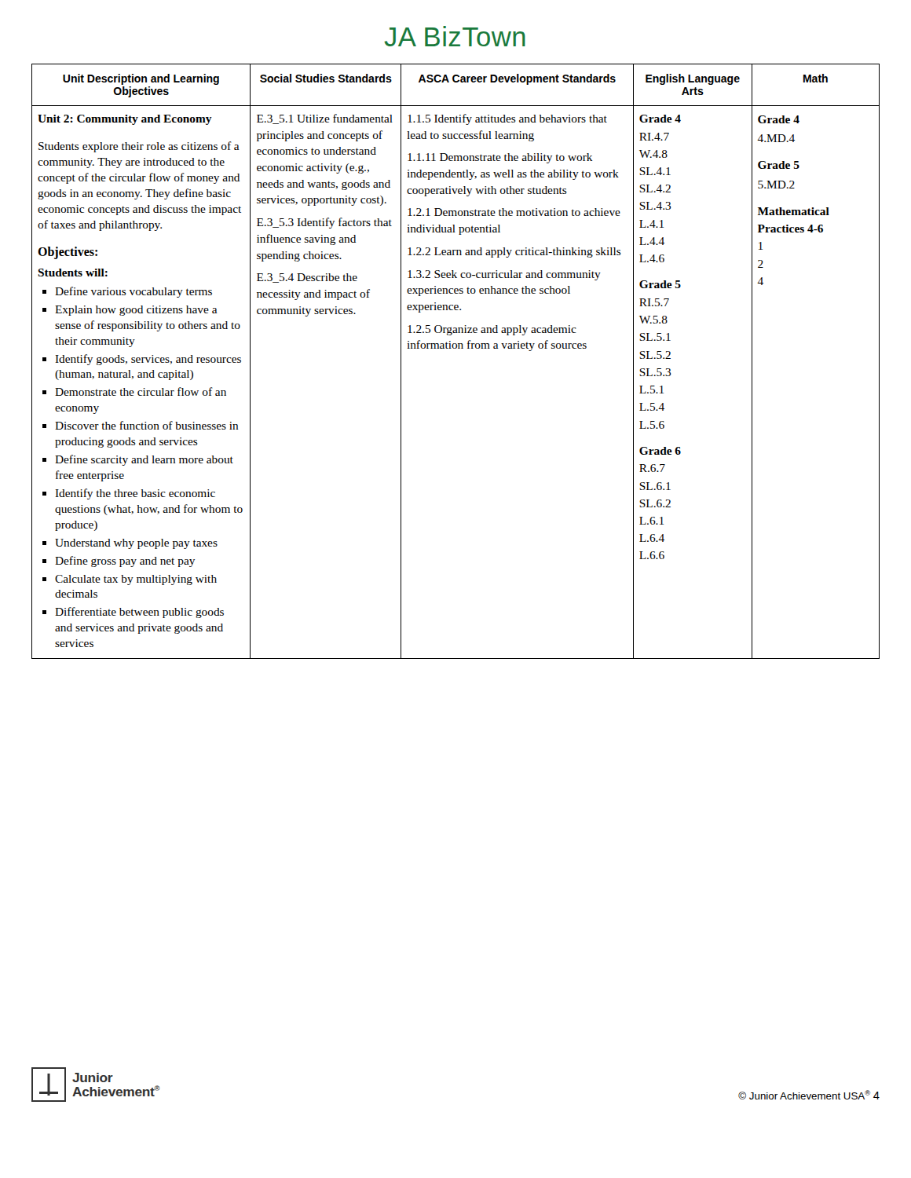JA BizTown
| Unit Description and Learning Objectives | Social Studies Standards | ASCA Career Development Standards | English Language Arts | Math |
| --- | --- | --- | --- | --- |
| Unit 2: Community and Economy Students explore their role as citizens of a community. They are introduced to the concept of the circular flow of money and goods in an economy. They define basic economic concepts and discuss the impact of taxes and philanthropy. Objectives: Students will: Define various vocabulary terms Explain how good citizens have a sense of responsibility to others and to their community Identify goods, services, and resources (human, natural, and capital) Demonstrate the circular flow of an economy Discover the function of businesses in producing goods and services Define scarcity and learn more about free enterprise Identify the three basic economic questions (what, how, and for whom to produce) Understand why people pay taxes Define gross pay and net pay Calculate tax by multiplying with decimals Differentiate between public goods and services and private goods and services | E.3_5.1 Utilize fundamental principles and concepts of economics to understand economic activity (e.g., needs and wants, goods and services, opportunity cost). E.3_5.3 Identify factors that influence saving and spending choices. E.3_5.4 Describe the necessity and impact of community services. | 1.1.5 Identify attitudes and behaviors that lead to successful learning 1.1.11 Demonstrate the ability to work independently, as well as the ability to work cooperatively with other students 1.2.1 Demonstrate the motivation to achieve individual potential 1.2.2 Learn and apply critical-thinking skills 1.3.2 Seek co-curricular and community experiences to enhance the school experience. 1.2.5 Organize and apply academic information from a variety of sources | Grade 4 RI.4.7 W.4.8 SL.4.1 SL.4.2 SL.4.3 L.4.1 L.4.4 L.4.6 Grade 5 RI.5.7 W.5.8 SL.5.1 SL.5.2 SL.5.3 L.5.1 L.5.4 L.5.6 Grade 6 R.6.7 SL.6.1 SL.6.2 L.6.1 L.6.4 L.6.6 | Grade 4 4.MD.4 Grade 5 5.MD.2 Mathematical Practices 4-6 1 2 4 |
Junior
Achievement®
© Junior Achievement USA® 4